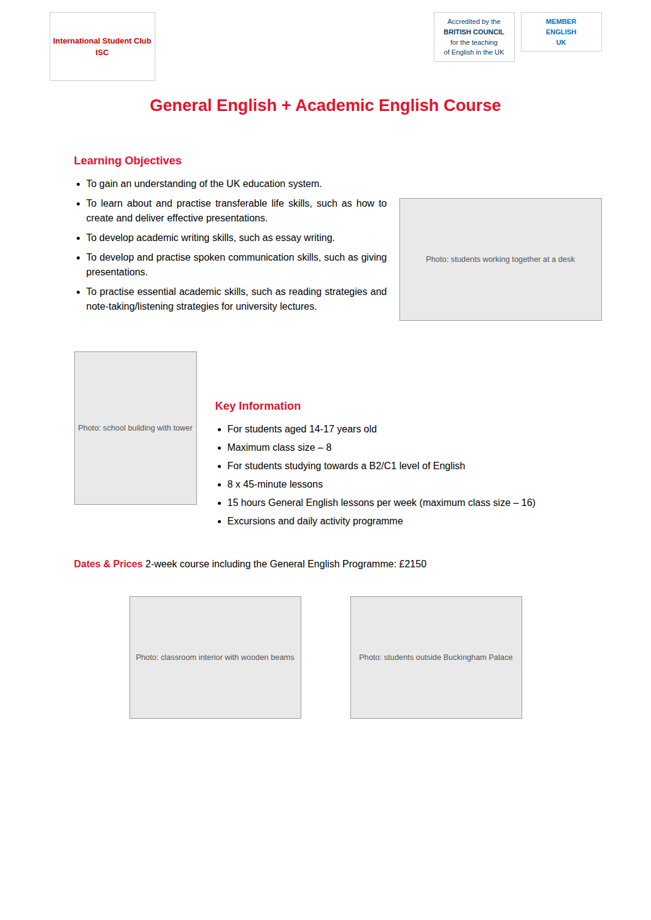International Student Club
ISC
Accredited by the
BRITISH COUNCIL
for the teaching
of English in the UK
MEMBER
ENGLISH
UK
General English + Academic English Course
Learning Objectives
To gain an understanding of the UK education system.
To learn about and practise transferable life skills, such as how to create and deliver effective presentations.
To develop academic writing skills, such as essay writing.
To develop and practise spoken communication skills, such as giving presentations.
To practise essential academic skills, such as reading strategies and note-taking/listening strategies for university lectures.
Photo: students working together at a desk
Photo: school building with tower
Key Information
For students aged 14-17 years old
Maximum class size – 8
For students studying towards a B2/C1 level of English
8 x 45-minute lessons
15 hours General English lessons per week (maximum class size – 16)
Excursions and daily activity programme
Dates & Prices 2-week course including the General English Programme: £2150
Photo: classroom interior with wooden beams
Photo: students outside Buckingham Palace